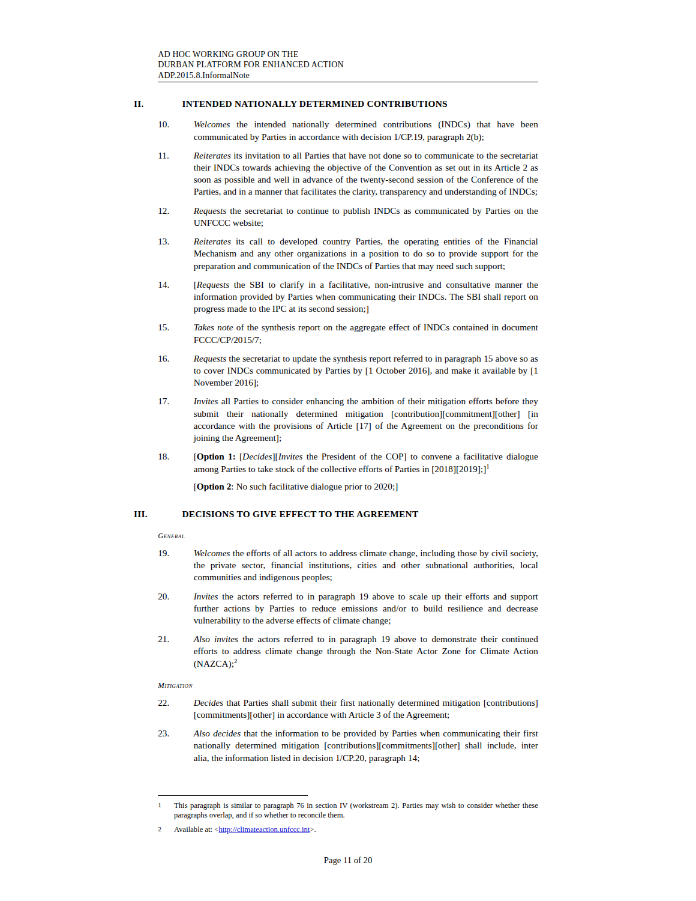AD HOC WORKING GROUP ON THE
DURBAN PLATFORM FOR ENHANCED ACTION
ADP.2015.8.InformalNote
II. INTENDED NATIONALLY DETERMINED CONTRIBUTIONS
10.
Welcomes the intended nationally determined contributions (INDCs) that have been communicated by Parties in accordance with decision 1/CP.19, paragraph 2(b);
11.
Reiterates its invitation to all Parties that have not done so to communicate to the secretariat their INDCs towards achieving the objective of the Convention as set out in its Article 2 as soon as possible and well in advance of the twenty-second session of the Conference of the Parties, and in a manner that facilitates the clarity, transparency and understanding of INDCs;
12.
Requests the secretariat to continue to publish INDCs as communicated by Parties on the UNFCCC website;
13.
Reiterates its call to developed country Parties, the operating entities of the Financial Mechanism and any other organizations in a position to do so to provide support for the preparation and communication of the INDCs of Parties that may need such support;
14.
[Requests the SBI to clarify in a facilitative, non-intrusive and consultative manner the information provided by Parties when communicating their INDCs. The SBI shall report on progress made to the IPC at its second session;]
15.
Takes note of the synthesis report on the aggregate effect of INDCs contained in document FCCC/CP/2015/7;
16.
Requests the secretariat to update the synthesis report referred to in paragraph 15 above so as to cover INDCs communicated by Parties by [1 October 2016], and make it available by [1 November 2016];
17.
Invites all Parties to consider enhancing the ambition of their mitigation efforts before they submit their nationally determined mitigation [contribution][commitment][other] [in accordance with the provisions of Article [17] of the Agreement on the preconditions for joining the Agreement];
18.
[Option 1: [Decides][Invites the President of the COP] to convene a facilitative dialogue among Parties to take stock of the collective efforts of Parties in [2018][2019];]1
[Option 2: No such facilitative dialogue prior to 2020;]
III. DECISIONS TO GIVE EFFECT TO THE AGREEMENT
General
19.
Welcomes the efforts of all actors to address climate change, including those by civil society, the private sector, financial institutions, cities and other subnational authorities, local communities and indigenous peoples;
20.
Invites the actors referred to in paragraph 19 above to scale up their efforts and support further actions by Parties to reduce emissions and/or to build resilience and decrease vulnerability to the adverse effects of climate change;
21.
Also invites the actors referred to in paragraph 19 above to demonstrate their continued efforts to address climate change through the Non-State Actor Zone for Climate Action (NAZCA);2
Mitigation
22.
Decides that Parties shall submit their first nationally determined mitigation [contributions][commitments][other] in accordance with Article 3 of the Agreement;
23.
Also decides that the information to be provided by Parties when communicating their first nationally determined mitigation [contributions][commitments][other] shall include, inter alia, the information listed in decision 1/CP.20, paragraph 14;
1 This paragraph is similar to paragraph 76 in section IV (workstream 2). Parties may wish to consider whether these paragraphs overlap, and if so whether to reconcile them.
2 Available at: <http://climateaction.unfccc.int>.
Page 11 of 20